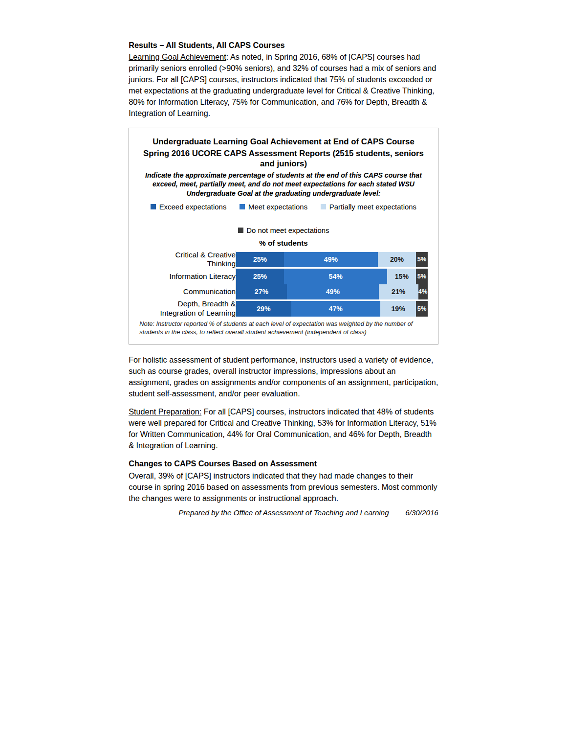Results – All Students, All CAPS Courses
Learning Goal Achievement: As noted, in Spring 2016, 68% of [CAPS] courses had primarily seniors enrolled (>90% seniors), and 32% of courses had a mix of seniors and juniors. For all [CAPS] courses, instructors indicated that 75% of students exceeded or met expectations at the graduating undergraduate level for Critical & Creative Thinking, 80% for Information Literacy, 75% for Communication, and 76% for Depth, Breadth & Integration of Learning.
Undergraduate Learning Goal Achievement at End of CAPS Course
Spring 2016 UCORE CAPS Assessment Reports (2515 students, seniors and juniors)
Indicate the approximate percentage of students at the end of this CAPS course that exceed, meet, partially meet, and do not meet expectations for each stated WSU Undergraduate Goal at the graduating undergraduate level:
Exceed expectations Meet expectations Partially meet expectations Do not meet expectations
% of students
| Critical & Creative Thinking | 25% 49% 20% 5% |
| Information Literacy | 25% 54% 15% 5% |
| Communication | 27% 49% 21% 4% |
| Depth, Breadth & Integration of Learning | 29% 47% 19% 5% |
Note: Instructor reported % of students at each level of expectation was weighted by the number of students in the class, to reflect overall student achievement (independent of class)
For holistic assessment of student performance, instructors used a variety of evidence, such as course grades, overall instructor impressions, impressions about an assignment, grades on assignments and/or components of an assignment, participation, student self-assessment, and/or peer evaluation.
Student Preparation: For all [CAPS] courses, instructors indicated that 48% of students were well prepared for Critical and Creative Thinking, 53% for Information Literacy, 51% for Written Communication, 44% for Oral Communication, and 46% for Depth, Breadth & Integration of Learning.
Changes to CAPS Courses Based on Assessment
Overall, 39% of [CAPS] instructors indicated that they had made changes to their course in spring 2016 based on assessments from previous semesters. Most commonly the changes were to assignments or instructional approach.
Prepared by the Office of Assessment of Teaching and Learning6/30/2016